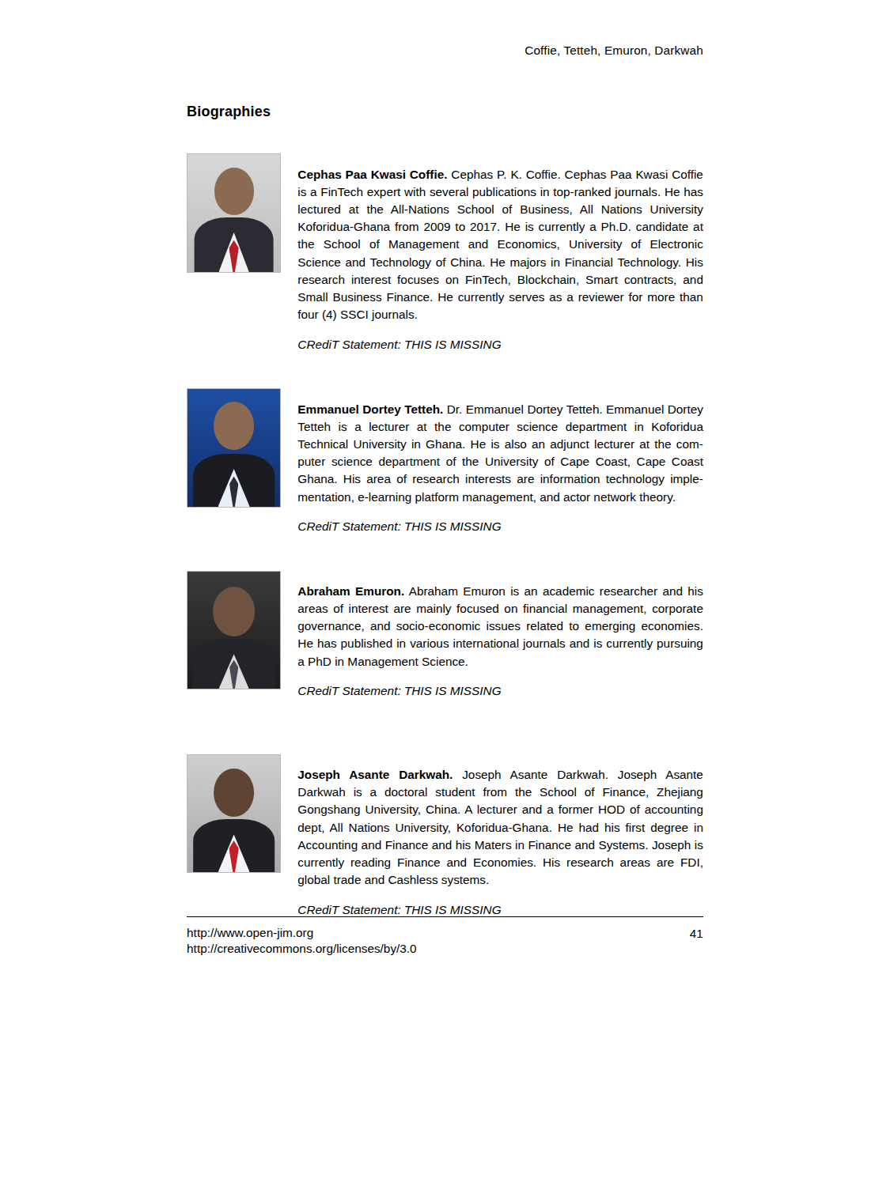Coffie, Tetteh, Emuron, Darkwah
Biographies
Cephas Paa Kwasi Coffie. Cephas P. K. Coffie. Cephas Paa Kwasi Coffie is a FinTech expert with several publications in top-ranked journals. He has lectured at the All-Nations School of Business, All Nations University Koforidua-Ghana from 2009 to 2017. He is currently a Ph.D. candidate at the School of Management and Economics, University of Electronic Science and Technology of China. He majors in Financial Technology. His research interest focuses on FinTech, Blockchain, Smart contracts, and Small Business Finance. He currently serves as a reviewer for more than four (4) SSCI journals.
CRediT Statement: THIS IS MISSING
Emmanuel Dortey Tetteh. Dr. Emmanuel Dortey Tetteh. Emmanuel Dortey Tetteh is a lecturer at the computer science department in Koforidua Technical University in Ghana. He is also an adjunct lecturer at the computer science department of the University of Cape Coast, Cape Coast Ghana. His area of research interests are information technology implementation, e-learning platform management, and actor network theory.
CRediT Statement: THIS IS MISSING
Abraham Emuron. Abraham Emuron is an academic researcher and his areas of interest are mainly focused on financial management, corporate governance, and socio-economic issues related to emerging economies. He has published in various international journals and is currently pursuing a PhD in Management Science.
CRediT Statement: THIS IS MISSING
Joseph Asante Darkwah. Joseph Asante Darkwah. Joseph Asante Darkwah is a doctoral student from the School of Finance, Zhejiang Gongshang University, China. A lecturer and a former HOD of accounting dept, All Nations University, Koforidua-Ghana. He had his first degree in Accounting and Finance and his Maters in Finance and Systems. Joseph is currently reading Finance and Economies. His research areas are FDI, global trade and Cashless systems.
CRediT Statement: THIS IS MISSING
http://www.open-jim.org
http://creativecommons.org/licenses/by/3.0
41